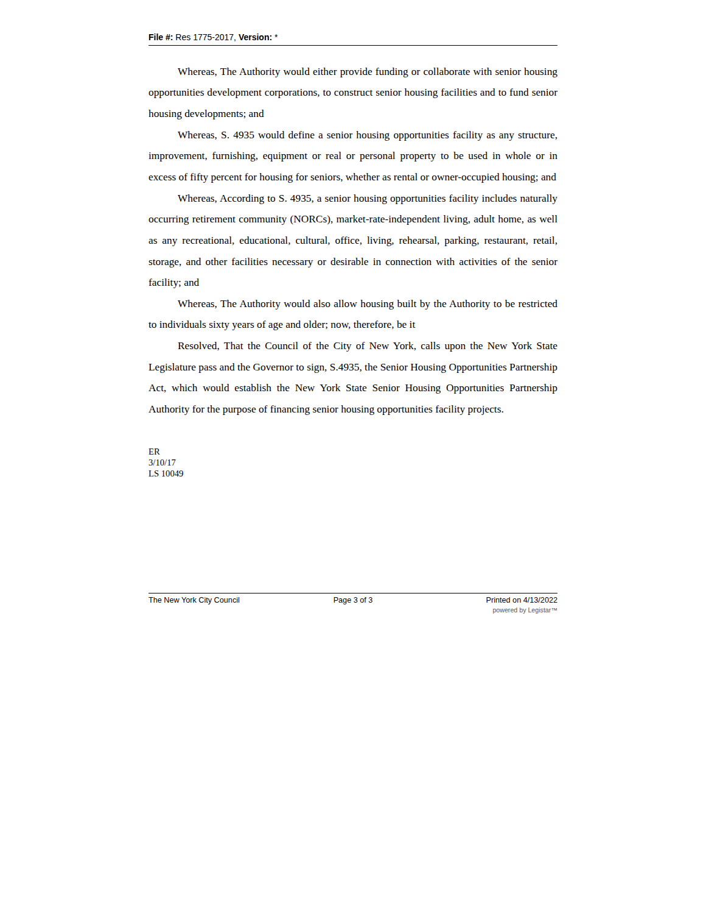File #: Res 1775-2017, Version: *
Whereas, The Authority would either provide funding or collaborate with senior housing opportunities development corporations, to construct senior housing facilities and to fund senior housing developments; and
Whereas, S. 4935 would define a senior housing opportunities facility as any structure, improvement, furnishing, equipment or real or personal property to be used in whole or in excess of fifty percent for housing for seniors, whether as rental or owner-occupied housing; and
Whereas, According to S. 4935, a senior housing opportunities facility includes naturally occurring retirement community (NORCs), market-rate-independent living, adult home, as well as any recreational, educational, cultural, office, living, rehearsal, parking, restaurant, retail, storage, and other facilities necessary or desirable in connection with activities of the senior facility; and
Whereas, The Authority would also allow housing built by the Authority to be restricted to individuals sixty years of age and older; now, therefore, be it
Resolved, That the Council of the City of New York, calls upon the New York State Legislature pass and the Governor to sign, S.4935, the Senior Housing Opportunities Partnership Act, which would establish the New York State Senior Housing Opportunities Partnership Authority for the purpose of financing senior housing opportunities facility projects.
ER
3/10/17
LS 10049
The New York City Council
Page 3 of 3
Printed on 4/13/2022
powered by Legistar™